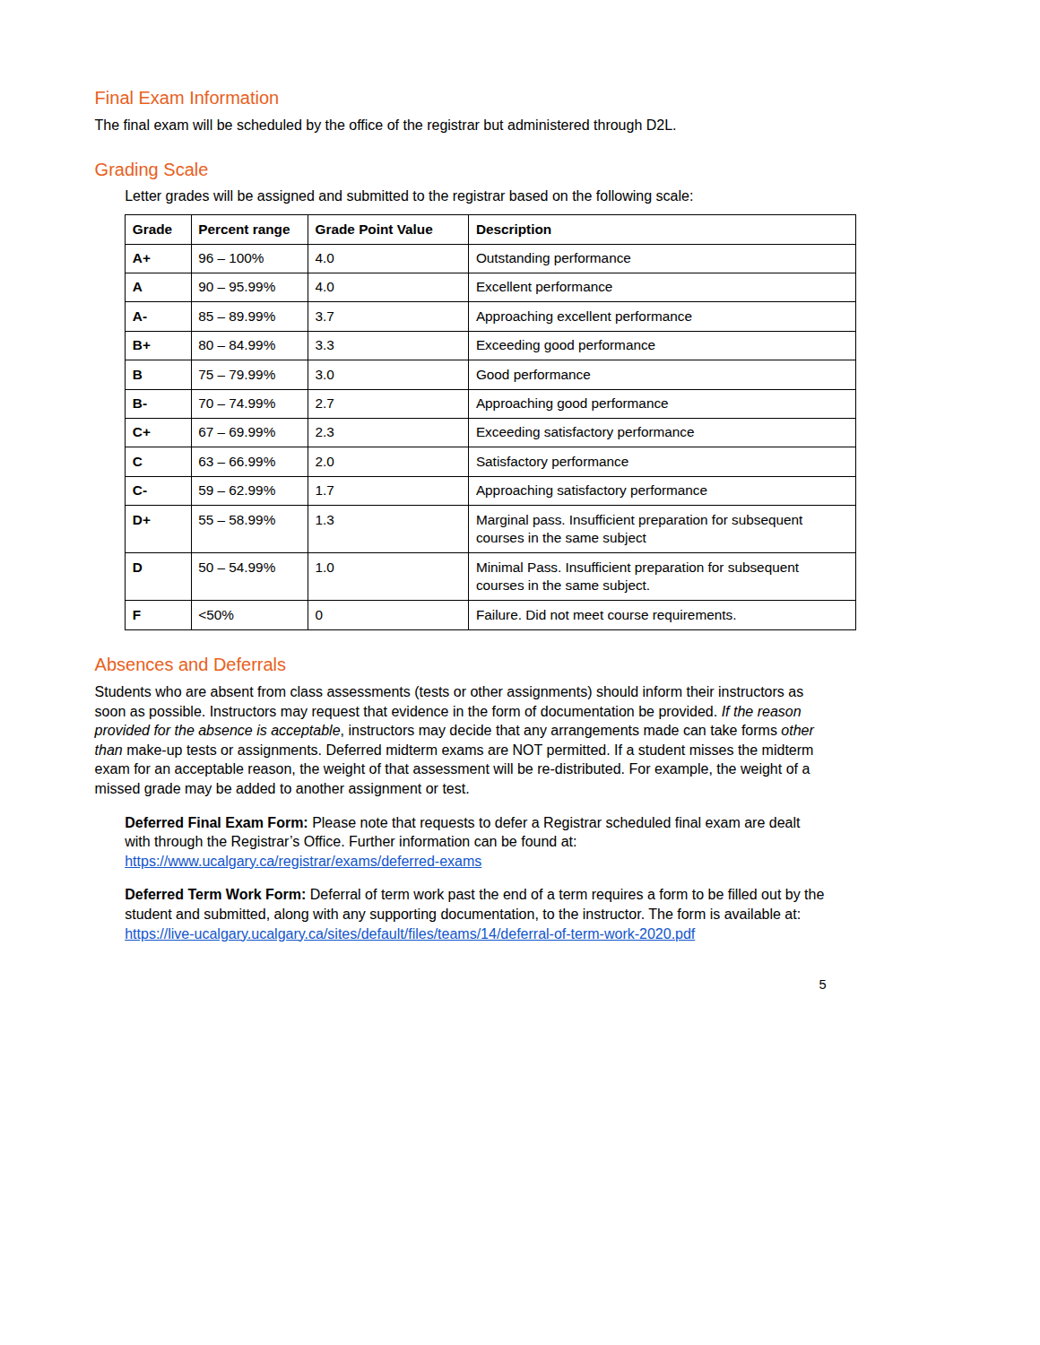Final Exam Information
The final exam will be scheduled by the office of the registrar but administered through D2L.
Grading Scale
Letter grades will be assigned and submitted to the registrar based on the following scale:
| Grade | Percent range | Grade Point Value | Description |
| --- | --- | --- | --- |
| A+ | 96 – 100% | 4.0 | Outstanding performance |
| A | 90 – 95.99% | 4.0 | Excellent performance |
| A- | 85 – 89.99% | 3.7 | Approaching excellent performance |
| B+ | 80 – 84.99% | 3.3 | Exceeding good performance |
| B | 75 – 79.99% | 3.0 | Good performance |
| B- | 70 – 74.99% | 2.7 | Approaching good performance |
| C+ | 67 – 69.99% | 2.3 | Exceeding satisfactory performance |
| C | 63 – 66.99% | 2.0 | Satisfactory performance |
| C- | 59 – 62.99% | 1.7 | Approaching satisfactory performance |
| D+ | 55 – 58.99% | 1.3 | Marginal pass. Insufficient preparation for subsequent courses in the same subject |
| D | 50 – 54.99% | 1.0 | Minimal Pass. Insufficient preparation for subsequent courses in the same subject. |
| F | <50% | 0 | Failure. Did not meet course requirements. |
Absences and Deferrals
Students who are absent from class assessments (tests or other assignments) should inform their instructors as soon as possible. Instructors may request that evidence in the form of documentation be provided. If the reason provided for the absence is acceptable, instructors may decide that any arrangements made can take forms other than make-up tests or assignments. Deferred midterm exams are NOT permitted. If a student misses the midterm exam for an acceptable reason, the weight of that assessment will be re-distributed. For example, the weight of a missed grade may be added to another assignment or test.
Deferred Final Exam Form: Please note that requests to defer a Registrar scheduled final exam are dealt with through the Registrar’s Office. Further information can be found at:
https://www.ucalgary.ca/registrar/exams/deferred-exams
Deferred Term Work Form: Deferral of term work past the end of a term requires a form to be filled out by the student and submitted, along with any supporting documentation, to the instructor. The form is available at:
https://live-ucalgary.ucalgary.ca/sites/default/files/teams/14/deferral-of-term-work-2020.pdf
5